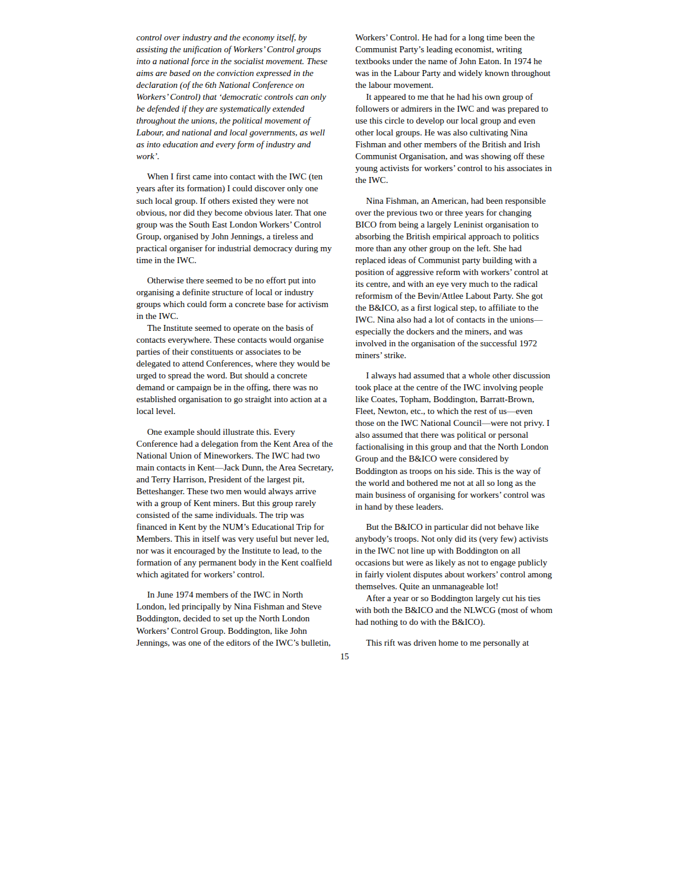control over industry and the economy itself, by assisting the unification of Workers’ Control groups into a national force in the socialist movement. These aims are based on the conviction expressed in the declaration (of the 6th National Conference on Workers’ Control) that ‘democratic controls can only be defended if they are systematically extended throughout the unions, the political movement of Labour, and national and local governments, as well as into education and every form of industry and work’.
When I first came into contact with the IWC (ten years after its formation) I could discover only one such local group. If others existed they were not obvious, nor did they become obvious later. That one group was the South East London Workers’ Control Group, organised by John Jennings, a tireless and practical organiser for industrial democracy during my time in the IWC.
Otherwise there seemed to be no effort put into organising a definite structure of local or industry groups which could form a concrete base for activism in the IWC.
The Institute seemed to operate on the basis of contacts everywhere. These contacts would organise parties of their constituents or associates to be delegated to attend Conferences, where they would be urged to spread the word. But should a concrete demand or campaign be in the offing, there was no established organisation to go straight into action at a local level.
One example should illustrate this. Every Conference had a delegation from the Kent Area of the National Union of Mineworkers. The IWC had two main contacts in Kent—Jack Dunn, the Area Secretary, and Terry Harrison, President of the largest pit, Betteshanger. These two men would always arrive with a group of Kent miners. But this group rarely consisted of the same individuals. The trip was financed in Kent by the NUM’s Educational Trip for Members. This in itself was very useful but never led, nor was it encouraged by the Institute to lead, to the formation of any permanent body in the Kent coalfield which agitated for workers’ control.
In June 1974 members of the IWC in North London, led principally by Nina Fishman and Steve Boddington, decided to set up the North London Workers’ Control Group. Boddington, like John Jennings, was one of the editors of the IWC’s bulletin,
Workers’ Control. He had for a long time been the Communist Party’s leading economist, writing textbooks under the name of John Eaton. In 1974 he was in the Labour Party and widely known throughout the labour movement.
It appeared to me that he had his own group of followers or admirers in the IWC and was prepared to use this circle to develop our local group and even other local groups. He was also cultivating Nina Fishman and other members of the British and Irish Communist Organisation, and was showing off these young activists for workers’ control to his associates in the IWC.
Nina Fishman, an American, had been responsible over the previous two or three years for changing BICO from being a largely Leninist organisation to absorbing the British empirical approach to politics more than any other group on the left. She had replaced ideas of Communist party building with a position of aggressive reform with workers’ control at its centre, and with an eye very much to the radical reformism of the Bevin/Attlee Labout Party. She got the B&ICO, as a first logical step, to affiliate to the IWC. Nina also had a lot of contacts in the unions—especially the dockers and the miners, and was involved in the organisation of the successful 1972 miners’ strike.
I always had assumed that a whole other discussion took place at the centre of the IWC involving people like Coates, Topham, Boddington, Barratt-Brown, Fleet, Newton, etc., to which the rest of us—even those on the IWC National Council—were not privy. I also assumed that there was political or personal factionalising in this group and that the North London Group and the B&ICO were considered by Boddington as troops on his side. This is the way of the world and bothered me not at all so long as the main business of organising for workers’ control was in hand by these leaders.
But the B&ICO in particular did not behave like anybody’s troops. Not only did its (very few) activists in the IWC not line up with Boddington on all occasions but were as likely as not to engage publicly in fairly violent disputes about workers’ control among themselves. Quite an unmanageable lot!
After a year or so Boddington largely cut his ties with both the B&ICO and the NLWCG (most of whom had nothing to do with the B&ICO).
This rift was driven home to me personally at
15